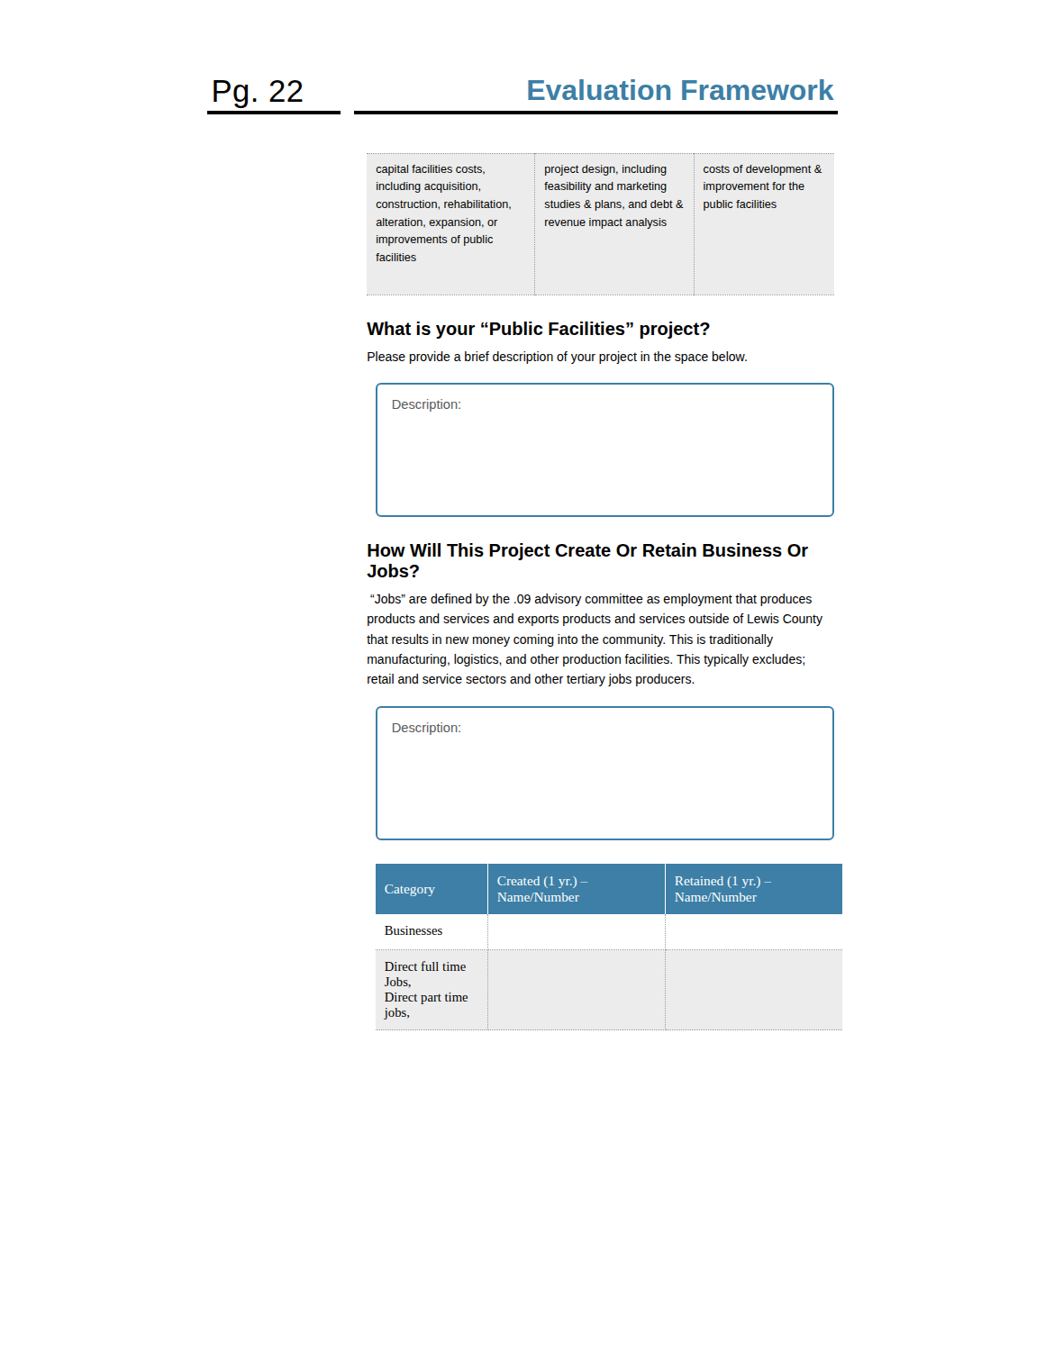Pg. 22
Evaluation Framework
| capital facilities costs, including acquisition, construction, rehabilitation, alteration, expansion, or improvements of public facilities | project design, including feasibility and marketing studies & plans, and debt & revenue impact analysis | costs of development & improvement for the public facilities |
What is your “Public Facilities” project?
Please provide a brief description of your project in the space below.
Description:
How Will This Project Create Or Retain Business Or Jobs?
“Jobs” are defined by the .09 advisory committee as employment that produces products and services and exports products and services outside of Lewis County that results in new money coming into the community. This is traditionally manufacturing, logistics, and other production facilities. This typically excludes; retail and service sectors and other tertiary jobs producers.
Description:
| Category | Created (1 yr.) – Name/Number | Retained (1 yr.) – Name/Number |
| --- | --- | --- |
| Businesses | | |
| Direct full time Jobs, Direct part time jobs, | | |